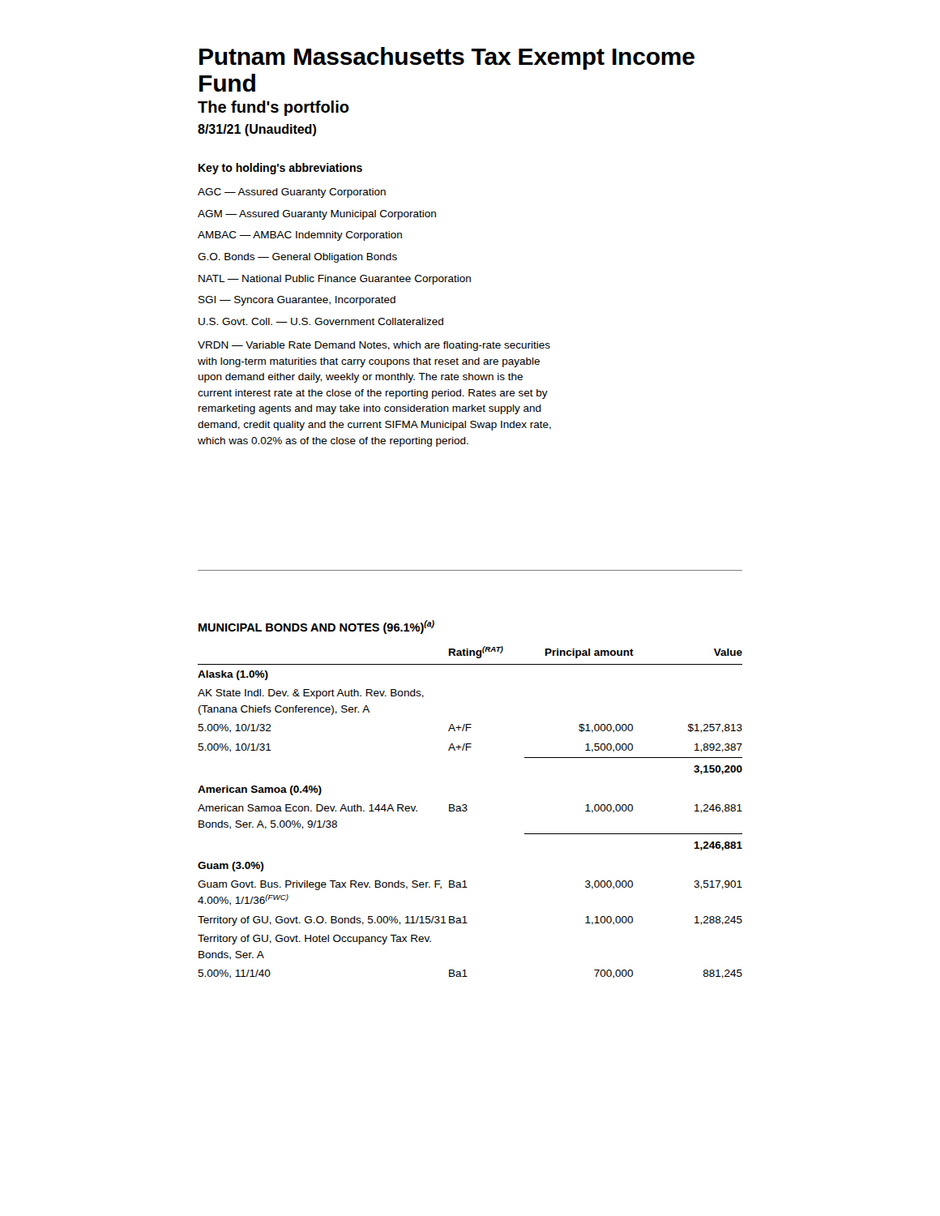Putnam Massachusetts Tax Exempt Income Fund
The fund's portfolio
8/31/21 (Unaudited)
Key to holding's abbreviations
AGC — Assured Guaranty Corporation
AGM — Assured Guaranty Municipal Corporation
AMBAC — AMBAC Indemnity Corporation
G.O. Bonds — General Obligation Bonds
NATL — National Public Finance Guarantee Corporation
SGI — Syncora Guarantee, Incorporated
U.S. Govt. Coll. — U.S. Government Collateralized
VRDN — Variable Rate Demand Notes, which are floating-rate securities with long-term maturities that carry coupons that reset and are payable upon demand either daily, weekly or monthly. The rate shown is the current interest rate at the close of the reporting period. Rates are set by remarketing agents and may take into consideration market supply and demand, credit quality and the current SIFMA Municipal Swap Index rate, which was 0.02% as of the close of the reporting period.
MUNICIPAL BONDS AND NOTES (96.1%)(a)
| | Rating (RAT) | Principal amount | Value |
| --- | --- | --- | --- |
| Alaska (1.0%) |
| AK State Indl. Dev. & Export Auth. Rev. Bonds, (Tanana Chiefs Conference), Ser. A | | | |
| 5.00%, 10/1/32 | A+/F | $1,000,000 | $1,257,813 |
| 5.00%, 10/1/31 | A+/F | 1,500,000 | 1,892,387 |
| | | | 3,150,200 |
| American Samoa (0.4%) |
| American Samoa Econ. Dev. Auth. 144A Rev. Bonds, Ser. A, 5.00%, 9/1/38 | Ba3 | 1,000,000 | 1,246,881 |
| | | | 1,246,881 |
| Guam (3.0%) |
| Guam Govt. Bus. Privilege Tax Rev. Bonds, Ser. F, 4.00%, 1/1/36 (FWC) | Ba1 | 3,000,000 | 3,517,901 |
| Territory of GU, Govt. G.O. Bonds, 5.00%, 11/15/31 | Ba1 | 1,100,000 | 1,288,245 |
| Territory of GU, Govt. Hotel Occupancy Tax Rev. Bonds, Ser. A | | | |
| 5.00%, 11/1/40 | Ba1 | 700,000 | 881,245 |